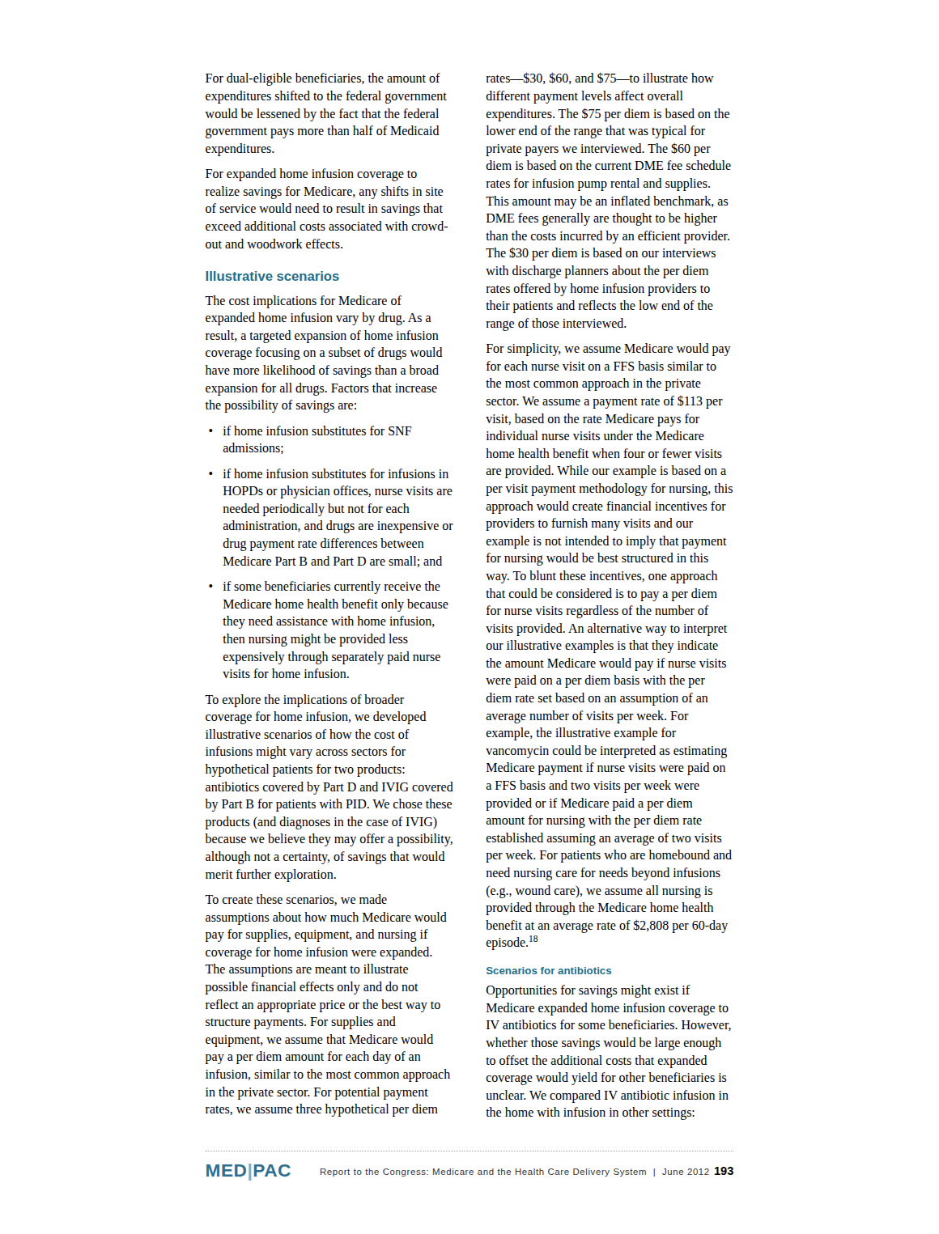For dual-eligible beneficiaries, the amount of expenditures shifted to the federal government would be lessened by the fact that the federal government pays more than half of Medicaid expenditures.
For expanded home infusion coverage to realize savings for Medicare, any shifts in site of service would need to result in savings that exceed additional costs associated with crowd-out and woodwork effects.
Illustrative scenarios
The cost implications for Medicare of expanded home infusion vary by drug. As a result, a targeted expansion of home infusion coverage focusing on a subset of drugs would have more likelihood of savings than a broad expansion for all drugs. Factors that increase the possibility of savings are:
if home infusion substitutes for SNF admissions;
if home infusion substitutes for infusions in HOPDs or physician offices, nurse visits are needed periodically but not for each administration, and drugs are inexpensive or drug payment rate differences between Medicare Part B and Part D are small; and
if some beneficiaries currently receive the Medicare home health benefit only because they need assistance with home infusion, then nursing might be provided less expensively through separately paid nurse visits for home infusion.
To explore the implications of broader coverage for home infusion, we developed illustrative scenarios of how the cost of infusions might vary across sectors for hypothetical patients for two products: antibiotics covered by Part D and IVIG covered by Part B for patients with PID. We chose these products (and diagnoses in the case of IVIG) because we believe they may offer a possibility, although not a certainty, of savings that would merit further exploration.
To create these scenarios, we made assumptions about how much Medicare would pay for supplies, equipment, and nursing if coverage for home infusion were expanded. The assumptions are meant to illustrate possible financial effects only and do not reflect an appropriate price or the best way to structure payments. For supplies and equipment, we assume that Medicare would pay a per diem amount for each day of an infusion, similar to the most common approach in the private sector. For potential payment rates, we assume three hypothetical per diem rates—$30, $60, and $75—to illustrate how different payment levels affect overall expenditures. The $75 per diem is based on the lower end of the range that was typical for private payers we interviewed. The $60 per diem is based on the current DME fee schedule rates for infusion pump rental and supplies. This amount may be an inflated benchmark, as DME fees generally are thought to be higher than the costs incurred by an efficient provider. The $30 per diem is based on our interviews with discharge planners about the per diem rates offered by home infusion providers to their patients and reflects the low end of the range of those interviewed.
For simplicity, we assume Medicare would pay for each nurse visit on a FFS basis similar to the most common approach in the private sector. We assume a payment rate of $113 per visit, based on the rate Medicare pays for individual nurse visits under the Medicare home health benefit when four or fewer visits are provided. While our example is based on a per visit payment methodology for nursing, this approach would create financial incentives for providers to furnish many visits and our example is not intended to imply that payment for nursing would be best structured in this way. To blunt these incentives, one approach that could be considered is to pay a per diem for nurse visits regardless of the number of visits provided. An alternative way to interpret our illustrative examples is that they indicate the amount Medicare would pay if nurse visits were paid on a per diem basis with the per diem rate set based on an assumption of an average number of visits per week. For example, the illustrative example for vancomycin could be interpreted as estimating Medicare payment if nurse visits were paid on a FFS basis and two visits per week were provided or if Medicare paid a per diem amount for nursing with the per diem rate established assuming an average of two visits per week. For patients who are homebound and need nursing care for needs beyond infusions (e.g., wound care), we assume all nursing is provided through the Medicare home health benefit at an average rate of $2,808 per 60-day episode.18
Scenarios for antibiotics
Opportunities for savings might exist if Medicare expanded home infusion coverage to IV antibiotics for some beneficiaries. However, whether those savings would be large enough to offset the additional costs that expanded coverage would yield for other beneficiaries is unclear. We compared IV antibiotic infusion in the home with infusion in other settings:
MED|PAC
Report to the Congress: Medicare and the Health Care Delivery System | June 2012193